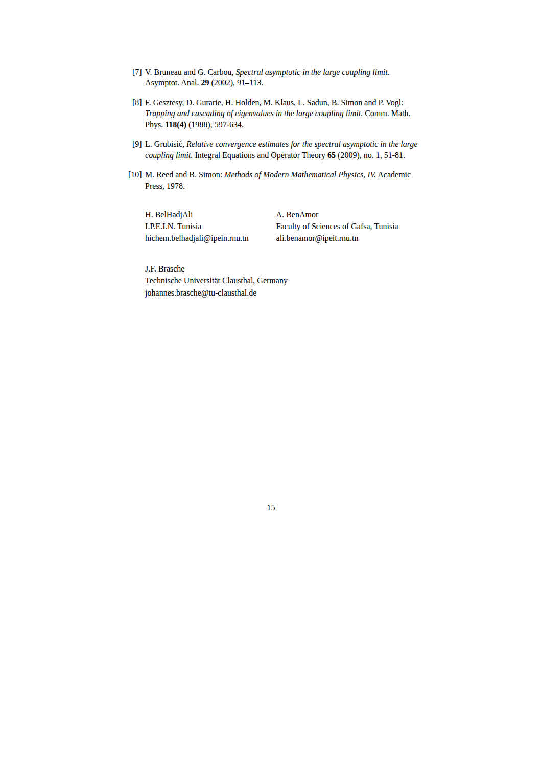[7] V. Bruneau and G. Carbou, Spectral asymptotic in the large coupling limit. Asymptot. Anal. 29 (2002), 91–113.
[8] F. Gesztesy, D. Gurarie, H. Holden, M. Klaus, L. Sadun, B. Simon and P. Vogl: Trapping and cascading of eigenvalues in the large coupling limit. Comm. Math. Phys. 118(4) (1988), 597-634.
[9] L. Grubisić, Relative convergence estimates for the spectral asymptotic in the large coupling limit. Integral Equations and Operator Theory 65 (2009), no. 1, 51-81.
[10] M. Reed and B. Simon: Methods of Modern Mathematical Physics, IV. Academic Press, 1978.
| H. BelHadjAli I.P.E.I.N. Tunisia hichem.belhadjali@ipein.rnu.tn | A. BenAmor Faculty of Sciences of Gafsa, Tunisia ali.benamor@ipeit.rnu.tn |
J.F. Brasche
Technische Universität Clausthal, Germany
johannes.brasche@tu-clausthal.de
15